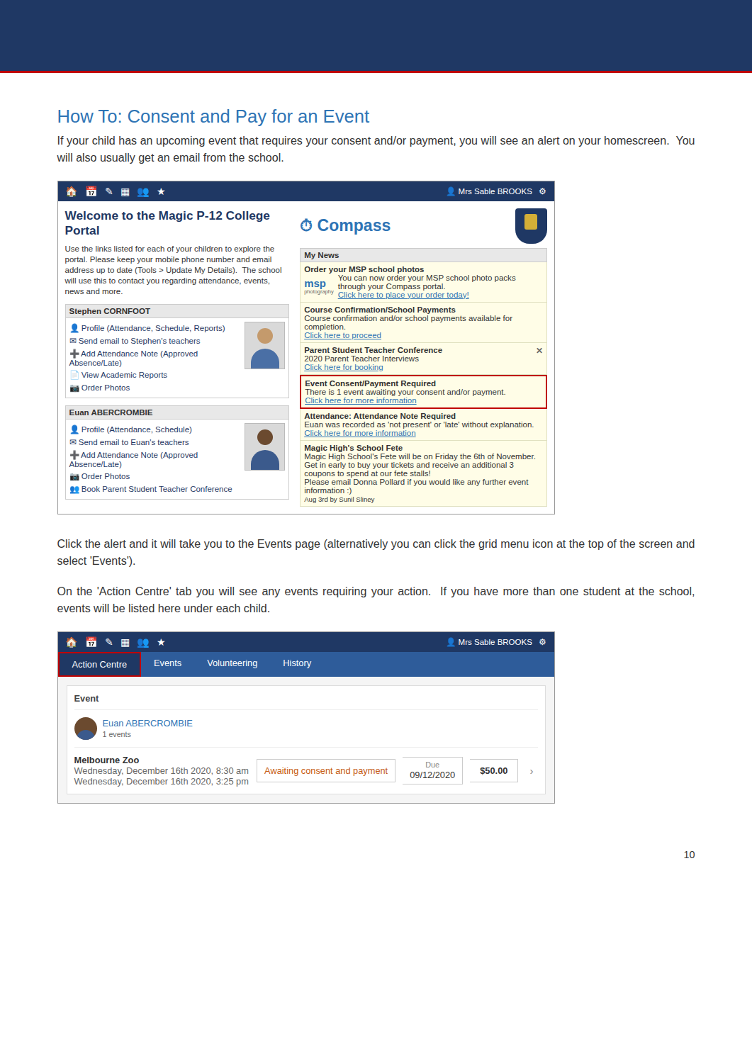How To: Consent and Pay for an Event
If your child has an upcoming event that requires your consent and/or payment, you will see an alert on your homescreen. You will also usually get an email from the school.
🏠📅✎▦👥★
👤 Mrs Sable BROOKS ⚙
Welcome to the Magic P-12 College Portal
Use the links listed for each of your children to explore the portal. Please keep your mobile phone number and email address up to date (Tools > Update My Details). The school will use this to contact you regarding attendance, events, news and more.
Stephen CORNFOOT
👤 Profile (Attendance, Schedule, Reports)
✉ Send email to Stephen's teachers
➕ Add Attendance Note (Approved Absence/Late)
📄 View Academic Reports
📷 Order Photos
Euan ABERCROMBIE
👤 Profile (Attendance, Schedule)
✉ Send email to Euan's teachers
➕ Add Attendance Note (Approved Absence/Late)
📷 Order Photos
👥 Book Parent Student Teacher Conference
⏱ Compass
My News
Order your MSP school photos
mspphotography
You can now order your MSP school photo packs through your Compass portal.
Click here to place your order today!
Course Confirmation/School Payments Course confirmation and/or school payments available for completion.
Click here to proceed
✕ Parent Student Teacher Conference 2020 Parent Teacher Interviews
Click here for booking
Event Consent/Payment Required There is 1 event awaiting your consent and/or payment.
Click here for more information
Attendance: Attendance Note Required Euan was recorded as 'not present' or 'late' without explanation.
Click here for more information
Magic High's School Fete Magic High School's Fete will be on Friday the 6th of November. Get in early to buy your tickets and receive an additional 3 coupons to spend at our fete stalls!
Please email Donna Pollard if you would like any further event information :)
Aug 3rd by Sunil Sliney
Click the alert and it will take you to the Events page (alternatively you can click the grid menu icon at the top of the screen and select 'Events').
On the 'Action Centre' tab you will see any events requiring your action. If you have more than one student at the school, events will be listed here under each child.
🏠📅✎▦👥★
👤 Mrs Sable BROOKS ⚙
Action Centre
Events
Volunteering
History
Event
Euan ABERCROMBIE 1 events
Melbourne Zoo Wednesday, December 16th 2020, 8:30 am Wednesday, December 16th 2020, 3:25 pm
Awaiting consent and payment
Due09/12/2020
$50.00
›
10